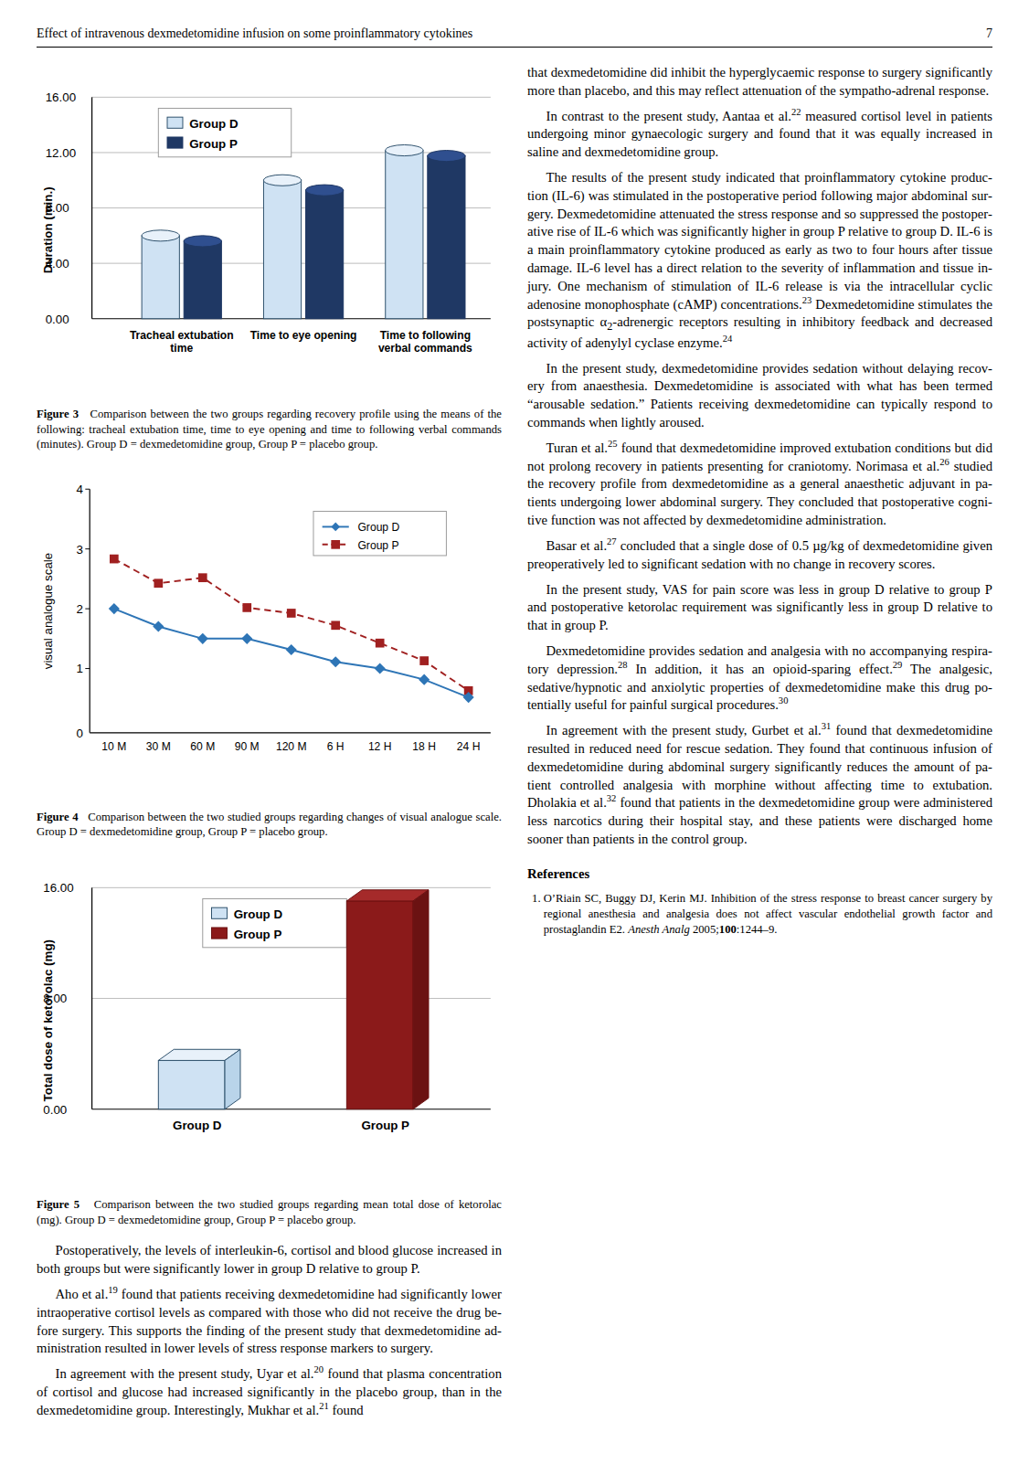Effect of intravenous dexmedetomidine infusion on some proinflammatory cytokines 7
16.00 12.00 8.00 4.00 0.00 Duration (min.) Group D Group P Tracheal extubation time Time to eye opening Time to following verbal commands
Figure 3 Comparison between the two groups regarding recovery profile using the means of the following: tracheal extubation time, time to eye opening and time to following verbal commands (minutes). Group D = dexmedetomidine group, Group P = placebo group.
4 3 2 1 0 visual analogue scale Group D Group P 10 M 30 M 60 M 90 M 120 M 6 H 12 H 18 H 24 H
Figure 4 Comparison between the two studied groups regarding changes of visual analogue scale. Group D = dexmedetomidine group, Group P = placebo group.
16.00 8.00 0.00 Total dose of ketorolac (mg) Group D Group P Group D Group P
Figure 5 Comparison between the two studied groups regarding mean total dose of ketorolac (mg). Group D = dexmedetomidine group, Group P = placebo group.
Postoperatively, the levels of interleukin-6, cortisol and blood glucose increased in both groups but were significantly lower in group D relative to group P.
Aho et al.19 found that patients receiving dexmedetomidine had significantly lower intraoperative cortisol levels as compared with those who did not receive the drug before surgery. This supports the finding of the present study that dexmedetomidine administration resulted in lower levels of stress response markers to surgery.
In agreement with the present study, Uyar et al.20 found that plasma concentration of cortisol and glucose had increased significantly in the placebo group, than in the dexmedetomidine group. Interestingly, Mukhar et al.21 found
that dexmedetomidine did inhibit the hyperglycaemic response to surgery significantly more than placebo, and this may reflect attenuation of the sympatho-adrenal response.
In contrast to the present study, Aantaa et al.22 measured cortisol level in patients undergoing minor gynaecologic surgery and found that it was equally increased in saline and dexmedetomidine group.
The results of the present study indicated that proinflammatory cytokine production (IL-6) was stimulated in the postoperative period following major abdominal surgery. Dexmedetomidine attenuated the stress response and so suppressed the postoperative rise of IL-6 which was significantly higher in group P relative to group D. IL-6 is a main proinflammatory cytokine produced as early as two to four hours after tissue damage. IL-6 level has a direct relation to the severity of inflammation and tissue injury. One mechanism of stimulation of IL-6 release is via the intracellular cyclic adenosine monophosphate (cAMP) concentrations.23 Dexmedetomidine stimulates the postsynaptic α2-adrenergic receptors resulting in inhibitory feedback and decreased activity of adenylyl cyclase enzyme.24
In the present study, dexmedetomidine provides sedation without delaying recovery from anaesthesia. Dexmedetomidine is associated with what has been termed “arousable sedation.” Patients receiving dexmedetomidine can typically respond to commands when lightly aroused.
Turan et al.25 found that dexmedetomidine improved extubation conditions but did not prolong recovery in patients presenting for craniotomy. Norimasa et al.26 studied the recovery profile from dexmedetomidine as a general anaesthetic adjuvant in patients undergoing lower abdominal surgery. They concluded that postoperative cognitive function was not affected by dexmedetomidine administration.
Basar et al.27 concluded that a single dose of 0.5 µg/kg of dexmedetomidine given preoperatively led to significant sedation with no change in recovery scores.
In the present study, VAS for pain score was less in group D relative to group P and postoperative ketorolac requirement was significantly less in group D relative to that in group P.
Dexmedetomidine provides sedation and analgesia with no accompanying respiratory depression.28 In addition, it has an opioid-sparing effect.29 The analgesic, sedative/hypnotic and anxiolytic properties of dexmedetomidine make this drug potentially useful for painful surgical procedures.30
In agreement with the present study, Gurbet et al.31 found that dexmedetomidine resulted in reduced need for rescue sedation. They found that continuous infusion of dexmedetomidine during abdominal surgery significantly reduces the amount of patient controlled analgesia with morphine without affecting time to extubation. Dholakia et al.32 found that patients in the dexmedetomidine group were administered less narcotics during their hospital stay, and these patients were discharged home sooner than patients in the control group.
References
O’Riain SC, Buggy DJ, Kerin MJ. Inhibition of the stress response to breast cancer surgery by regional anesthesia and analgesia does not affect vascular endothelial growth factor and prostaglandin E2. Anesth Analg 2005;100:1244–9.